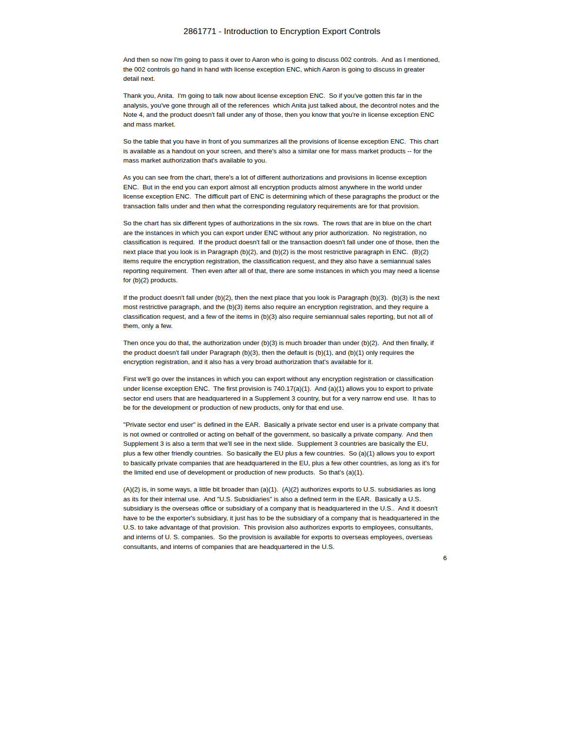2861771 - Introduction to Encryption Export Controls
And then so now I'm going to pass it over to Aaron who is going to discuss 002 controls. And as I mentioned, the 002 controls go hand in hand with license exception ENC, which Aaron is going to discuss in greater detail next.
Thank you, Anita. I'm going to talk now about license exception ENC. So if you've gotten this far in the analysis, you've gone through all of the references which Anita just talked about, the decontrol notes and the Note 4, and the product doesn't fall under any of those, then you know that you're in license exception ENC and mass market.
So the table that you have in front of you summarizes all the provisions of license exception ENC. This chart is available as a handout on your screen, and there's also a similar one for mass market products -- for the mass market authorization that's available to you.
As you can see from the chart, there's a lot of different authorizations and provisions in license exception ENC. But in the end you can export almost all encryption products almost anywhere in the world under license exception ENC. The difficult part of ENC is determining which of these paragraphs the product or the transaction falls under and then what the corresponding regulatory requirements are for that provision.
So the chart has six different types of authorizations in the six rows. The rows that are in blue on the chart are the instances in which you can export under ENC without any prior authorization. No registration, no classification is required. If the product doesn't fall or the transaction doesn't fall under one of those, then the next place that you look is in Paragraph (b)(2), and (b)(2) is the most restrictive paragraph in ENC. (B)(2) items require the encryption registration, the classification request, and they also have a semiannual sales reporting requirement. Then even after all of that, there are some instances in which you may need a license for (b)(2) products.
If the product doesn't fall under (b)(2), then the next place that you look is Paragraph (b)(3). (b)(3) is the next most restrictive paragraph, and the (b)(3) items also require an encryption registration, and they require a classification request, and a few of the items in (b)(3) also require semiannual sales reporting, but not all of them, only a few.
Then once you do that, the authorization under (b)(3) is much broader than under (b)(2). And then finally, if the product doesn't fall under Paragraph (b)(3), then the default is (b)(1), and (b)(1) only requires the encryption registration, and it also has a very broad authorization that's available for it.
First we'll go over the instances in which you can export without any encryption registration or classification under license exception ENC. The first provision is 740.17(a)(1). And (a)(1) allows you to export to private sector end users that are headquartered in a Supplement 3 country, but for a very narrow end use. It has to be for the development or production of new products, only for that end use.
"Private sector end user" is defined in the EAR. Basically a private sector end user is a private company that is not owned or controlled or acting on behalf of the government, so basically a private company. And then Supplement 3 is also a term that we'll see in the next slide. Supplement 3 countries are basically the EU, plus a few other friendly countries. So basically the EU plus a few countries. So (a)(1) allows you to export to basically private companies that are headquartered in the EU, plus a few other countries, as long as it's for the limited end use of development or production of new products. So that's (a)(1).
(A)(2) is, in some ways, a little bit broader than (a)(1). (A)(2) authorizes exports to U.S. subsidiaries as long as its for their internal use. And "U.S. Subsidiaries" is also a defined term in the EAR. Basically a U.S. subsidiary is the overseas office or subsidiary of a company that is headquartered in the U.S.. And it doesn't have to be the exporter's subsidiary, it just has to be the subsidiary of a company that is headquartered in the U.S. to take advantage of that provision. This provision also authorizes exports to employees, consultants, and interns of U. S. companies. So the provision is available for exports to overseas employees, overseas consultants, and interns of companies that are headquartered in the U.S.
6